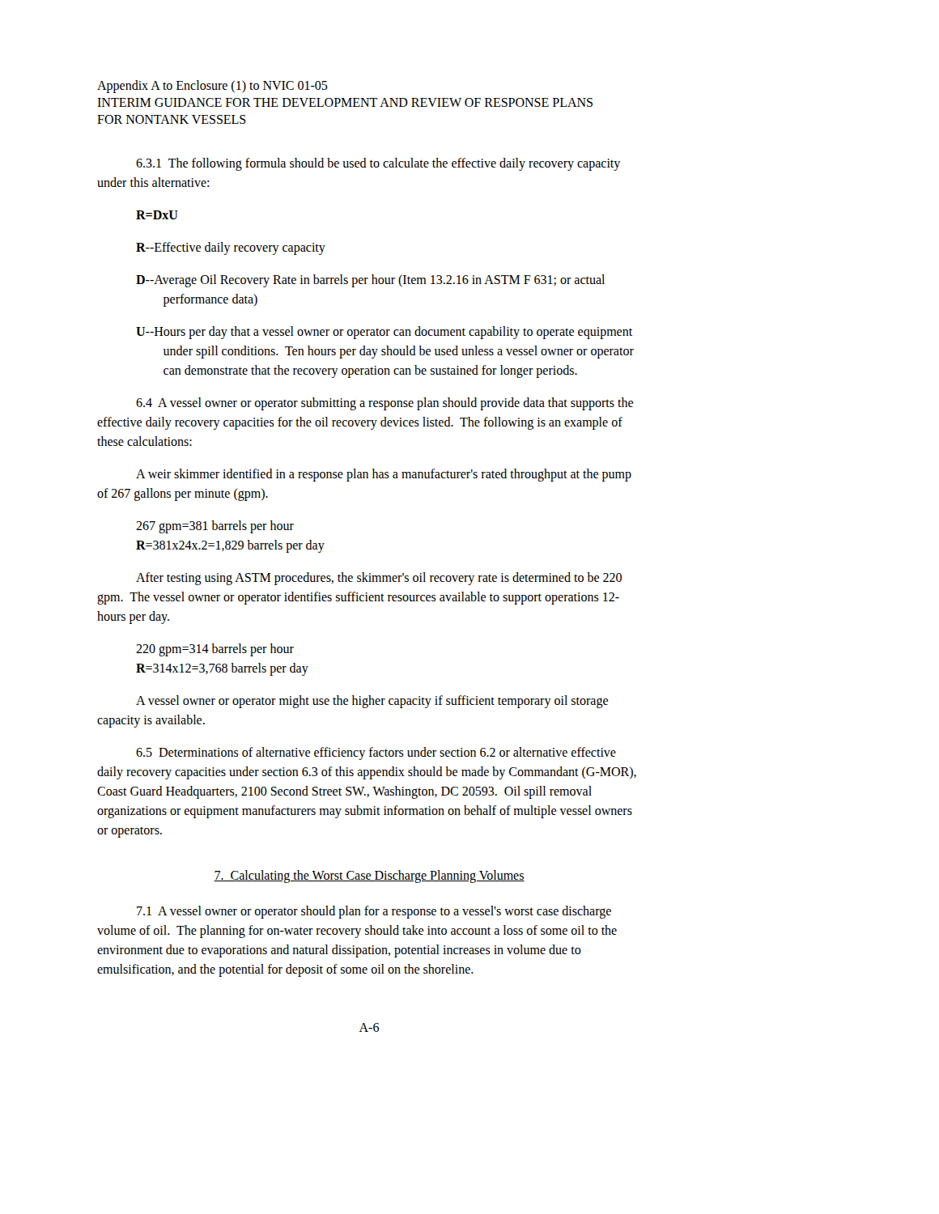Appendix A to Enclosure (1) to NVIC 01-05
INTERIM GUIDANCE FOR THE DEVELOPMENT AND REVIEW OF RESPONSE PLANS
FOR NONTANK VESSELS
6.3.1 The following formula should be used to calculate the effective daily recovery capacity under this alternative:
R=DxU
R--Effective daily recovery capacity
D--Average Oil Recovery Rate in barrels per hour (Item 13.2.16 in ASTM F 631; or actual performance data)
U--Hours per day that a vessel owner or operator can document capability to operate equipment under spill conditions. Ten hours per day should be used unless a vessel owner or operator can demonstrate that the recovery operation can be sustained for longer periods.
6.4 A vessel owner or operator submitting a response plan should provide data that supports the effective daily recovery capacities for the oil recovery devices listed. The following is an example of these calculations:
A weir skimmer identified in a response plan has a manufacturer's rated throughput at the pump of 267 gallons per minute (gpm).
267 gpm=381 barrels per hour
R=381x24x.2=1,829 barrels per day
After testing using ASTM procedures, the skimmer's oil recovery rate is determined to be 220 gpm. The vessel owner or operator identifies sufficient resources available to support operations 12-hours per day.
220 gpm=314 barrels per hour
R=314x12=3,768 barrels per day
A vessel owner or operator might use the higher capacity if sufficient temporary oil storage capacity is available.
6.5 Determinations of alternative efficiency factors under section 6.2 or alternative effective daily recovery capacities under section 6.3 of this appendix should be made by Commandant (G-MOR), Coast Guard Headquarters, 2100 Second Street SW., Washington, DC 20593. Oil spill removal organizations or equipment manufacturers may submit information on behalf of multiple vessel owners or operators.
7. Calculating the Worst Case Discharge Planning Volumes
7.1 A vessel owner or operator should plan for a response to a vessel's worst case discharge volume of oil. The planning for on-water recovery should take into account a loss of some oil to the environment due to evaporations and natural dissipation, potential increases in volume due to emulsification, and the potential for deposit of some oil on the shoreline.
A-6